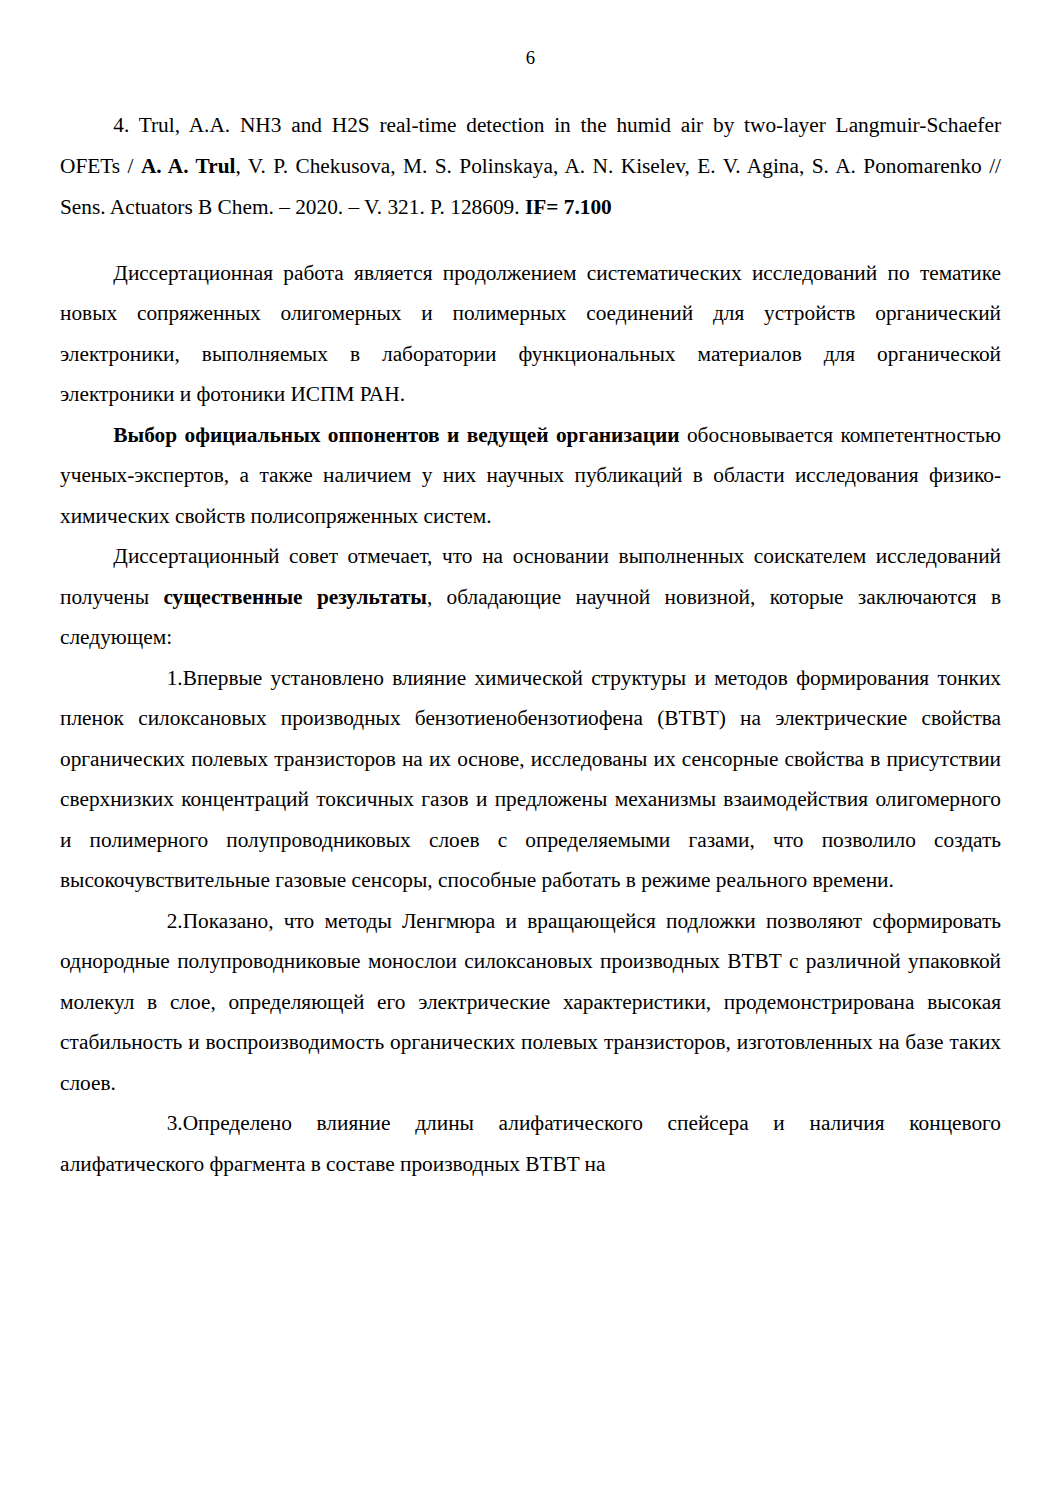6
4. Trul, A.A. NH3 and H2S real-time detection in the humid air by two-layer Langmuir-Schaefer OFETs / A. A. Trul, V. P. Chekusova, M. S. Polinskaya, A. N. Kiselev, E. V. Agina, S. A. Ponomarenko // Sens. Actuators B Chem. – 2020. – V. 321. P. 128609. IF= 7.100
Диссертационная работа является продолжением систематических исследований по тематике новых сопряженных олигомерных и полимерных соединений для устройств органический электроники, выполняемых в лаборатории функциональных материалов для органической электроники и фотоники ИСПМ РАН.
Выбор официальных оппонентов и ведущей организации обосновывается компетентностью ученых-экспертов, а также наличием у них научных публикаций в области исследования физико-химических свойств полисопряженных систем.
Диссертационный совет отмечает, что на основании выполненных соискателем исследований получены существенные результаты, обладающие научной новизной, которые заключаются в следующем:
1. Впервые установлено влияние химической структуры и методов формирования тонких пленок силоксановых производных бензотиенобензотиофена (BTBT) на электрические свойства органических полевых транзисторов на их основе, исследованы их сенсорные свойства в присутствии сверхнизких концентраций токсичных газов и предложены механизмы взаимодействия олигомерного и полимерного полупроводниковых слоев с определяемыми газами, что позволило создать высокочувствительные газовые сенсоры, способные работать в режиме реального времени.
2. Показано, что методы Ленгмюра и вращающейся подложки позволяют сформировать однородные полупроводниковые монослои силоксановых производных BTBT с различной упаковкой молекул в слое, определяющей его электрические характеристики, продемонстрирована высокая стабильность и воспроизводимость органических полевых транзисторов, изготовленных на базе таких слоев.
3. Определено влияние длины алифатического спейсера и наличия концевого алифатического фрагмента в составе производных BTBT на